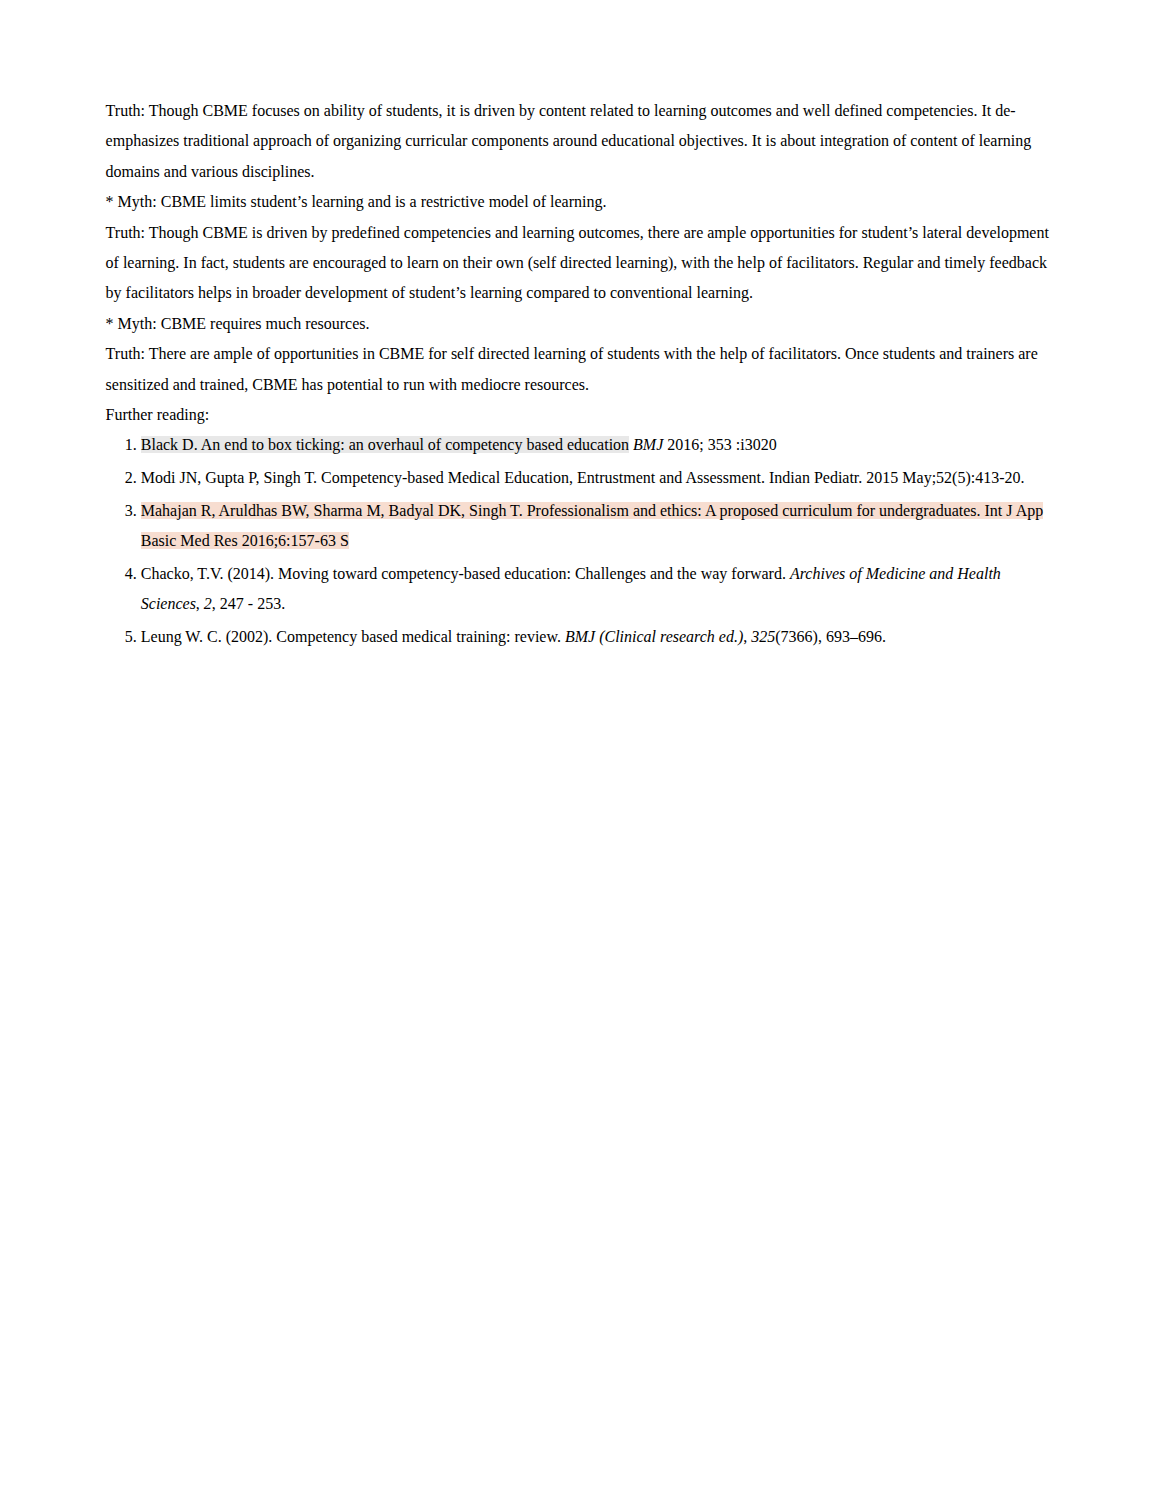Truth: Though CBME focuses on ability of students, it is driven by content related to learning outcomes and well defined competencies. It de-emphasizes traditional approach of organizing curricular components around educational objectives. It is about integration of content of learning domains and various disciplines.
* Myth: CBME limits student’s learning and is a restrictive model of learning.
Truth: Though CBME is driven by predefined competencies and learning outcomes, there are ample opportunities for student’s lateral development of learning. In fact, students are encouraged to learn on their own (self directed learning), with the help of facilitators. Regular and timely feedback by facilitators helps in broader development of student’s learning compared to conventional learning.
* Myth: CBME requires much resources.
Truth: There are ample of opportunities in CBME for self directed learning of students with the help of facilitators. Once students and trainers are sensitized and trained, CBME has potential to run with mediocre resources.
Further reading:
Black D. An end to box ticking: an overhaul of competency based education BMJ 2016; 353 :i3020
Modi JN, Gupta P, Singh T. Competency-based Medical Education, Entrustment and Assessment. Indian Pediatr. 2015 May;52(5):413-20.
Mahajan R, Aruldhas BW, Sharma M, Badyal DK, Singh T. Professionalism and ethics: A proposed curriculum for undergraduates. Int J App Basic Med Res 2016;6:157-63 S
Chacko, T.V. (2014). Moving toward competency-based education: Challenges and the way forward. Archives of Medicine and Health Sciences, 2, 247 - 253.
Leung W. C. (2002). Competency based medical training: review. BMJ (Clinical research ed.), 325(7366), 693–696.